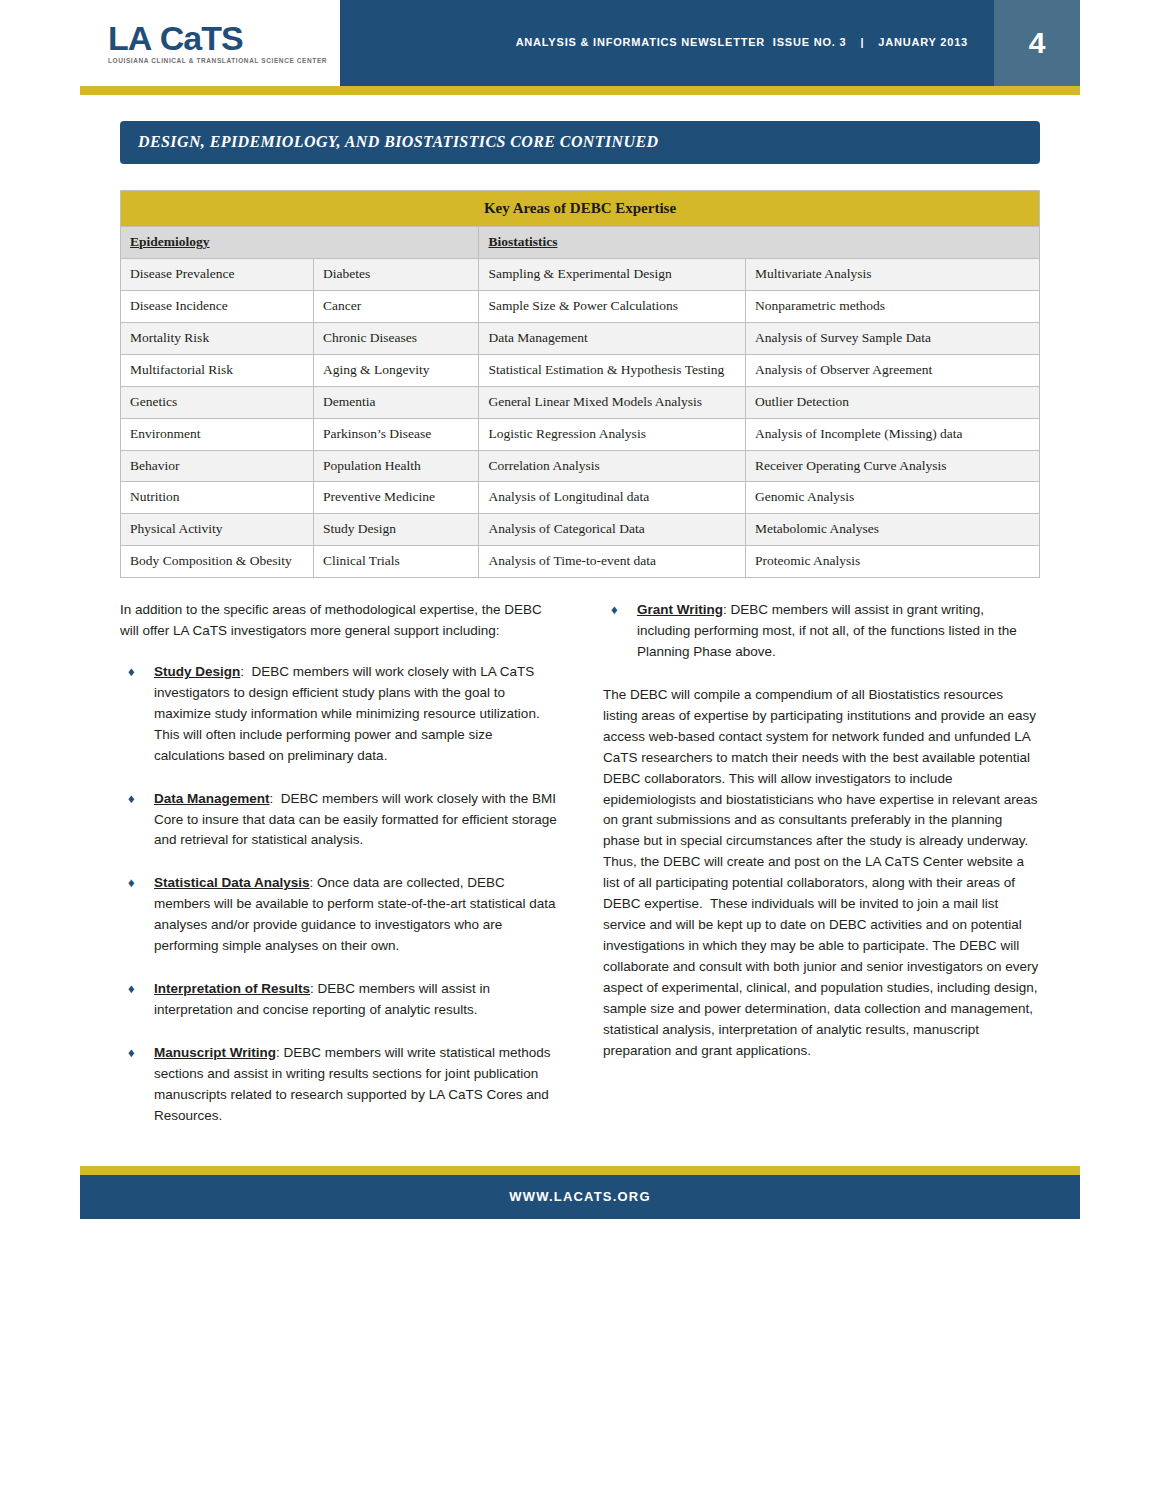LA CaTS LOUISIANA CLINICAL & TRANSLATIONAL SCIENCE CENTER
Analysis & Informatics Newsletter Issue No. 3|January 2013
4
Design, Epidemiology, and Biostatistics Core Continued
Key Areas of DEBC Expertise
| Epidemiology | Biostatistics |
| --- | --- |
| Disease Prevalence | Diabetes | Sampling & Experimental Design | Multivariate Analysis |
| Disease Incidence | Cancer | Sample Size & Power Calculations | Nonparametric methods |
| Mortality Risk | Chronic Diseases | Data Management | Analysis of Survey Sample Data |
| Multifactorial Risk | Aging & Longevity | Statistical Estimation & Hypothesis Testing | Analysis of Observer Agreement |
| Genetics | Dementia | General Linear Mixed Models Analysis | Outlier Detection |
| Environment | Parkinson’s Disease | Logistic Regression Analysis | Analysis of Incomplete (Missing) data |
| Behavior | Population Health | Correlation Analysis | Receiver Operating Curve Analysis |
| Nutrition | Preventive Medicine | Analysis of Longitudinal data | Genomic Analysis |
| Physical Activity | Study Design | Analysis of Categorical Data | Metabolomic Analyses |
| Body Composition & Obesity | Clinical Trials | Analysis of Time-to-event data | Proteomic Analysis |
In addition to the specific areas of methodological expertise, the DEBC will offer LA CaTS investigators more general support including:
Study Design: DEBC members will work closely with LA CaTS investigators to design efficient study plans with the goal to maximize study information while minimizing resource utilization. This will often include performing power and sample size calculations based on preliminary data.
Data Management: DEBC members will work closely with the BMI Core to insure that data can be easily formatted for efficient storage and retrieval for statistical analysis.
Statistical Data Analysis: Once data are collected, DEBC members will be available to perform state-of-the-art statistical data analyses and/or provide guidance to investigators who are performing simple analyses on their own.
Interpretation of Results: DEBC members will assist in interpretation and concise reporting of analytic results.
Manuscript Writing: DEBC members will write statistical methods sections and assist in writing results sections for joint publication manuscripts related to research supported by LA CaTS Cores and Resources.
Grant Writing: DEBC members will assist in grant writing, including performing most, if not all, of the functions listed in the Planning Phase above.
The DEBC will compile a compendium of all Biostatistics resources listing areas of expertise by participating institutions and provide an easy access web-based contact system for network funded and unfunded LA CaTS researchers to match their needs with the best available potential DEBC collaborators. This will allow investigators to include epidemiologists and biostatisticians who have expertise in relevant areas on grant submissions and as consultants preferably in the planning phase but in special circumstances after the study is already underway. Thus, the DEBC will create and post on the LA CaTS Center website a list of all participating potential collaborators, along with their areas of DEBC expertise. These individuals will be invited to join a mail list service and will be kept up to date on DEBC activities and on potential investigations in which they may be able to participate. The DEBC will collaborate and consult with both junior and senior investigators on every aspect of experimental, clinical, and population studies, including design, sample size and power determination, data collection and management, statistical analysis, interpretation of analytic results, manuscript preparation and grant applications.
WWW.LACATS.ORG